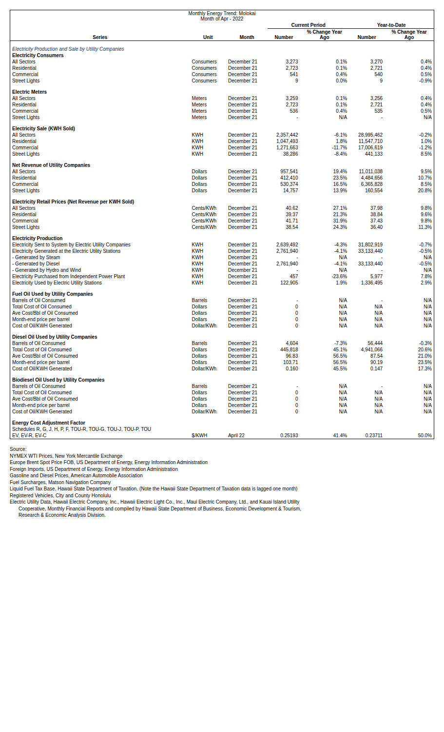| Monthly Energy Trend: Molokai Month of Apr - 2022 |
| | Current Period | Year-to-Date |
| Series | Unit | Month | Number | % Change Year Ago | Number | % Change Year Ago |
| Electricity Production and Sale by Utility Companies | | | | | | |
| Electricity Consumers | | | | | | |
| All Sectors | Consumers | December 21 | 3,273 | 0.1% | 3,270 | 0.4% |
| Residential | Consumers | December 21 | 2,723 | 0.1% | 2,721 | 0.4% |
| Commercial | Consumers | December 21 | 541 | 0.4% | 540 | 0.5% |
| Street Lights | Consumers | December 21 | 9 | 0.0% | 9 | -0.9% |
| Electric Meters | | | | | | |
| All Sectors | Meters | December 21 | 3,259 | 0.1% | 3,256 | 0.4% |
| Residential | Meters | December 21 | 2,723 | 0.1% | 2,721 | 0.4% |
| Commercial | Meters | December 21 | 536 | 0.4% | 535 | 0.5% |
| Street Lights | Meters | December 21 | - | N/A | - | N/A |
| Electricity Sale (KWH Sold) | | | | | | |
| All Sectors | KWH | December 21 | 2,357,442 | -6.1% | 28,995,462 | -0.2% |
| Residential | KWH | December 21 | 1,047,493 | 1.8% | 11,547,710 | 1.0% |
| Commercial | KWH | December 21 | 1,271,663 | -11.7% | 17,006,619 | -1.2% |
| Street Lights | KWH | December 21 | 38,286 | -8.4% | 441,133 | 8.5% |
| Net Revenue of Utility Companies | | | | | | |
| All Sectors | Dollars | December 21 | 957,541 | 19.4% | 11,011,038 | 9.5% |
| Residential | Dollars | December 21 | 412,410 | 23.5% | 4,484,656 | 10.7% |
| Commercial | Dollars | December 21 | 530,374 | 16.5% | 6,365,828 | 8.5% |
| Street Lights | Dollars | December 21 | 14,757 | 13.9% | 160,554 | 20.8% |
| Electricity Retail Prices (Net Revenue per KWH Sold) | | | | | | |
| All Sectors | Cents/KWh | December 21 | 40.62 | 27.1% | 37.98 | 9.8% |
| Residential | Cents/KWh | December 21 | 39.37 | 21.3% | 38.84 | 9.6% |
| Commercial | Cents/KWh | December 21 | 41.71 | 31.9% | 37.43 | 9.8% |
| Street Lights | Cents/KWh | December 21 | 38.54 | 24.3% | 36.40 | 11.3% |
| Electricity Production | | | | | | |
| Electricity Sent to System by Electric Utility Companies | KWH | December 21 | 2,639,492 | -4.3% | 31,802,919 | -0.7% |
| Electricity Generated at the Electric Utility Stations | KWH | December 21 | 2,761,940 | -4.1% | 33,133,440 | -0.5% |
| - Generated by Steam | KWH | December 21 | - | N/A | - | N/A |
| - Generated by Diesel | KWH | December 21 | 2,761,940 | -4.1% | 33,133,440 | -0.5% |
| - Generated by Hydro and Wind | KWH | December 21 | - | N/A | - | N/A |
| Electricity Purchased from Independent Power Plant | KWH | December 21 | 457 | -23.6% | 5,977 | 7.8% |
| Electricity Used by Electric Utility Stations | KWH | December 21 | 122,905 | 1.9% | 1,336,495 | 2.9% |
| Fuel Oil Used by Utility Companies | | | | | | |
| Barrels of Oil Consumed | Barrels | December 21 | - | N/A | - | N/A |
| Total Cost of Oil Consumed | Dollars | December 21 | 0 | N/A | N/A | N/A |
| Ave Cost/Bbl of Oil Consumed | Dollars | December 21 | 0 | N/A | N/A | N/A |
| Month-end price per barrel | Dollars | December 21 | 0 | N/A | N/A | N/A |
| Cost of Oil/KWH Generated | Dollar/KWh | December 21 | 0 | N/A | N/A | N/A |
| Diesel Oil Used by Utility Companies | | | | | | |
| Barrels of Oil Consumed | Barrels | December 21 | 4,604 | -7.3% | 56,444 | -0.3% |
| Total Cost of Oil Consumed | Dollars | December 21 | 445,818 | 45.1% | 4,941,066 | 20.6% |
| Ave Cost/Bbl of Oil Consumed | Dollars | December 21 | 96.83 | 56.5% | 87.54 | 21.0% |
| Month-end price per barrel | Dollars | December 21 | 103.71 | 56.5% | 90.19 | 23.5% |
| Cost of Oil/KWH Generated | Dollar/KWh | December 21 | 0.160 | 45.5% | 0.147 | 17.3% |
| Biodiesel Oil Used by Utility Companies | | | | | | |
| Barrels of Oil Consumed | Barrels | December 21 | - | N/A | - | N/A |
| Total Cost of Oil Consumed | Dollars | December 21 | 0 | N/A | N/A | N/A |
| Ave Cost/Bbl of Oil Consumed | Dollars | December 21 | 0 | N/A | N/A | N/A |
| Month-end price per barrel | Dollars | December 21 | 0 | N/A | N/A | N/A |
| Cost of Oil/KWH Generated | Dollar/KWh | December 21 | 0 | N/A | N/A | N/A |
| Energy Cost Adjustment Factor | | | | | | |
| Schedules R, G, J, H, P, F, TOU-R, TOU-G, TOU-J, TOU-P, TOU | | | | | | |
| EV, EV-R, EV-C | $/KWH | April 22 | 0.25193 | 41.4% | 0.23711 | 50.0% |
Source:
NYMEX WTI Prices, New York Mercantile Exchange
Europe Brent Spot Price FOB, US Department of Energy, Energy Information Administration
Foreign Imports, US Department of Energy, Energy Information Administration
Gasoline and Diesel Prices, American Automobile Association
Fuel Surcharges, Matson Navigation Company
Liquid Fuel Tax Base, Hawaii State Department of Taxation. (Note the Hawaii State Department of Taxation data is lagged one month)
Registered Vehicles, City and County Honolulu
Electric Utility Data, Hawaii Electric Company, Inc., Hawaii Electric Light Co., Inc., Maui Electric Company, Ltd., and Kauai Island Utility Cooperative, Monthly Financial Reports and compiled by Hawaii State Department of Business, Economic Development & Tourism, Research & Economic Analysis Division.